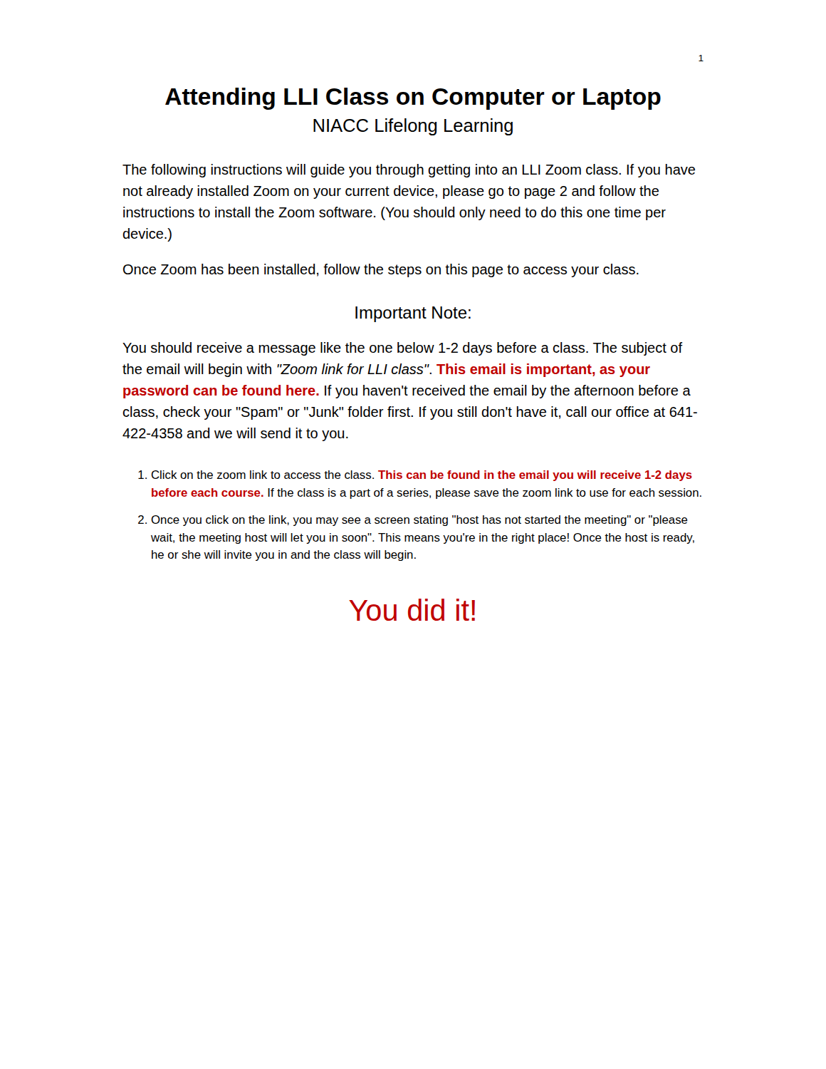1
Attending LLI Class on Computer or Laptop
NIACC Lifelong Learning
The following instructions will guide you through getting into an LLI Zoom class. If you have not already installed Zoom on your current device, please go to page 2 and follow the instructions to install the Zoom software. (You should only need to do this one time per device.)
Once Zoom has been installed, follow the steps on this page to access your class.
Important Note:
You should receive a message like the one below 1-2 days before a class. The subject of the email will begin with "Zoom link for LLI class". This email is important, as your password can be found here. If you haven't received the email by the afternoon before a class, check your "Spam" or "Junk" folder first. If you still don't have it, call our office at 641-422-4358 and we will send it to you.
Click on the zoom link to access the class. This can be found in the email you will receive 1-2 days before each course. If the class is a part of a series, please save the zoom link to use for each session.
Once you click on the link, you may see a screen stating "host has not started the meeting" or "please wait, the meeting host will let you in soon". This means you're in the right place! Once the host is ready, he or she will invite you in and the class will begin.
You did it!